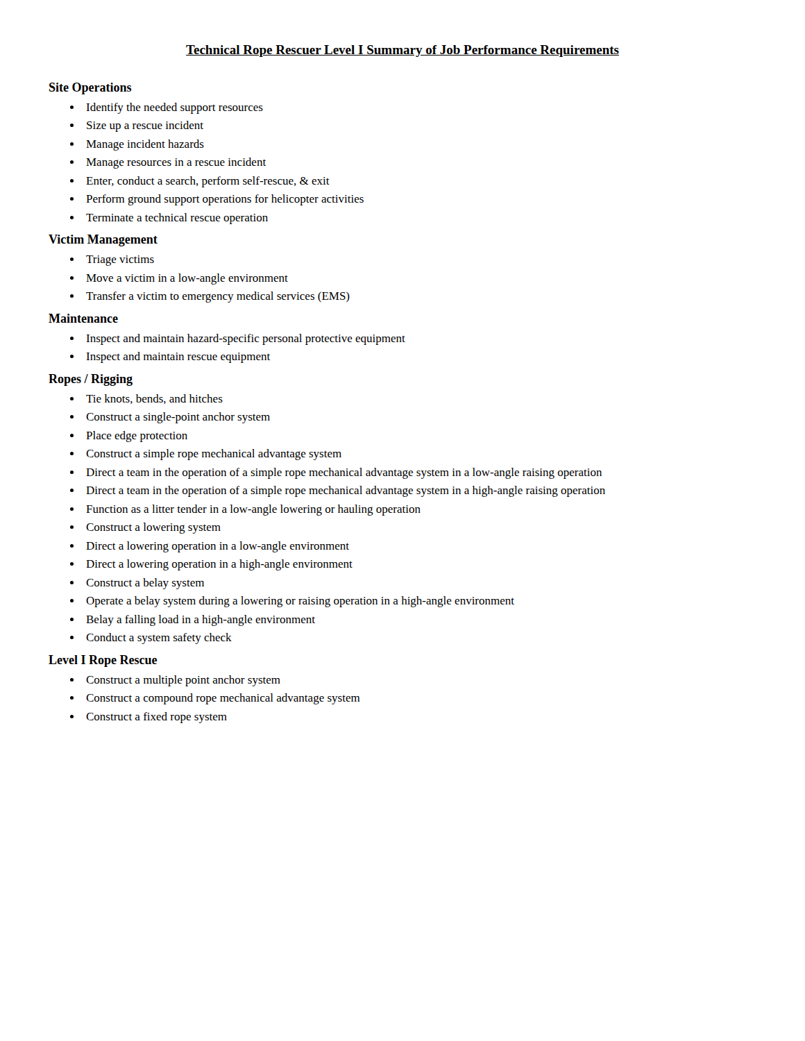Technical Rope Rescuer Level I Summary of Job Performance Requirements
Site Operations
Identify the needed support resources
Size up a rescue incident
Manage incident hazards
Manage resources in a rescue incident
Enter, conduct a search, perform self-rescue, & exit
Perform ground support operations for helicopter activities
Terminate a technical rescue operation
Victim Management
Triage victims
Move a victim in a low-angle environment
Transfer a victim to emergency medical services (EMS)
Maintenance
Inspect and maintain hazard-specific personal protective equipment
Inspect and maintain rescue equipment
Ropes / Rigging
Tie knots, bends, and hitches
Construct a single-point anchor system
Place edge protection
Construct a simple rope mechanical advantage system
Direct a team in the operation of a simple rope mechanical advantage system in a low-angle raising operation
Direct a team in the operation of a simple rope mechanical advantage system in a high-angle raising operation
Function as a litter tender in a low-angle lowering or hauling operation
Construct a lowering system
Direct a lowering operation in a low-angle environment
Direct a lowering operation in a high-angle environment
Construct a belay system
Operate a belay system during a lowering or raising operation in a high-angle environment
Belay a falling load in a high-angle environment
Conduct a system safety check
Level I Rope Rescue
Construct a multiple point anchor system
Construct a compound rope mechanical advantage system
Construct a fixed rope system